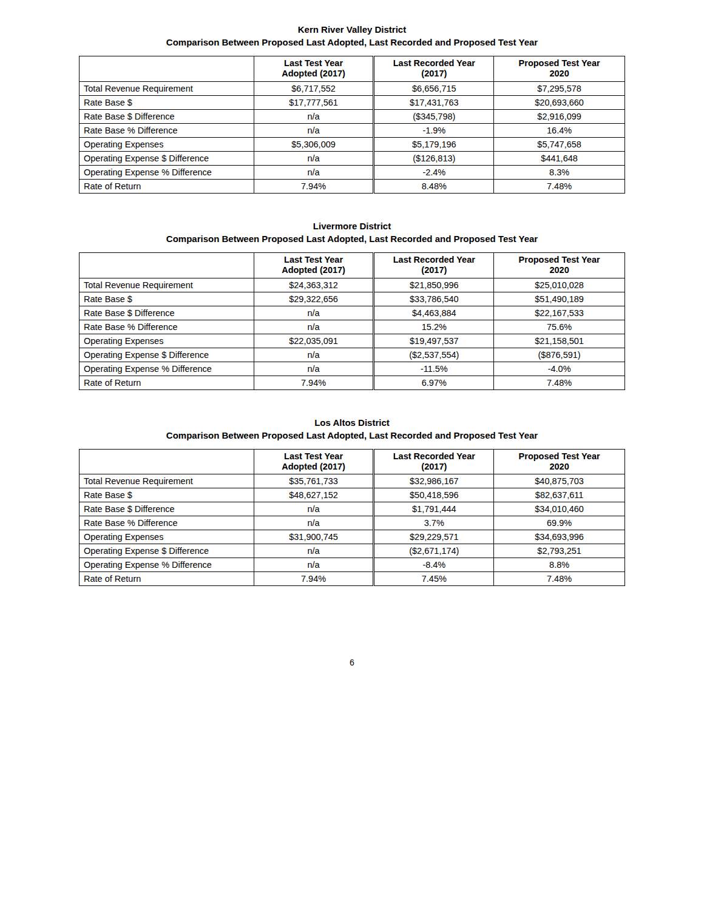Kern River Valley District
Comparison Between Proposed Last Adopted, Last Recorded and Proposed Test Year
| | Last Test Year Adopted (2017) | Last Recorded Year (2017) | Proposed Test Year 2020 |
| --- | --- | --- | --- |
| Total Revenue Requirement | $6,717,552 | $6,656,715 | $7,295,578 |
| Rate Base $ | $17,777,561 | $17,431,763 | $20,693,660 |
| Rate Base $ Difference | n/a | ($345,798) | $2,916,099 |
| Rate Base % Difference | n/a | -1.9% | 16.4% |
| Operating Expenses | $5,306,009 | $5,179,196 | $5,747,658 |
| Operating Expense $ Difference | n/a | ($126,813) | $441,648 |
| Operating Expense % Difference | n/a | -2.4% | 8.3% |
| Rate of Return | 7.94% | 8.48% | 7.48% |
Livermore District
Comparison Between Proposed Last Adopted, Last Recorded and Proposed Test Year
| | Last Test Year Adopted (2017) | Last Recorded Year (2017) | Proposed Test Year 2020 |
| --- | --- | --- | --- |
| Total Revenue Requirement | $24,363,312 | $21,850,996 | $25,010,028 |
| Rate Base $ | $29,322,656 | $33,786,540 | $51,490,189 |
| Rate Base $ Difference | n/a | $4,463,884 | $22,167,533 |
| Rate Base % Difference | n/a | 15.2% | 75.6% |
| Operating Expenses | $22,035,091 | $19,497,537 | $21,158,501 |
| Operating Expense $ Difference | n/a | ($2,537,554) | ($876,591) |
| Operating Expense % Difference | n/a | -11.5% | -4.0% |
| Rate of Return | 7.94% | 6.97% | 7.48% |
Los Altos District
Comparison Between Proposed Last Adopted, Last Recorded and Proposed Test Year
| | Last Test Year Adopted (2017) | Last Recorded Year (2017) | Proposed Test Year 2020 |
| --- | --- | --- | --- |
| Total Revenue Requirement | $35,761,733 | $32,986,167 | $40,875,703 |
| Rate Base $ | $48,627,152 | $50,418,596 | $82,637,611 |
| Rate Base $ Difference | n/a | $1,791,444 | $34,010,460 |
| Rate Base % Difference | n/a | 3.7% | 69.9% |
| Operating Expenses | $31,900,745 | $29,229,571 | $34,693,996 |
| Operating Expense $ Difference | n/a | ($2,671,174) | $2,793,251 |
| Operating Expense % Difference | n/a | -8.4% | 8.8% |
| Rate of Return | 7.94% | 7.45% | 7.48% |
6